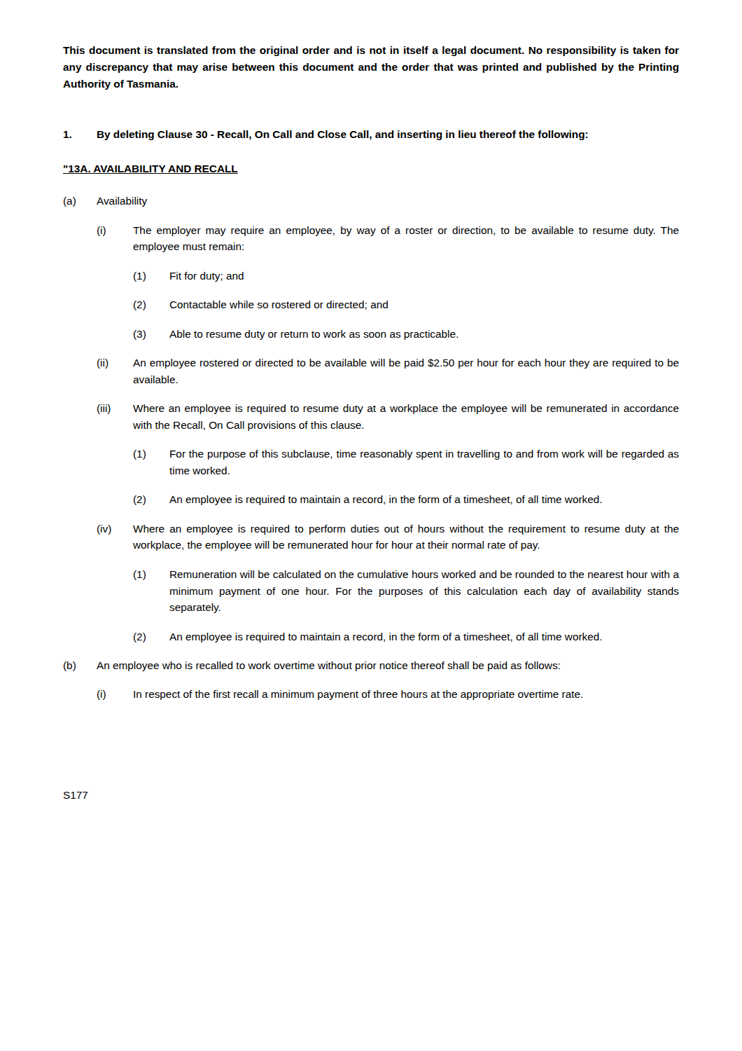This document is translated from the original order and is not in itself a legal document. No responsibility is taken for any discrepancy that may arise between this document and the order that was printed and published by the Printing Authority of Tasmania.
1.
By deleting Clause 30 - Recall, On Call and Close Call, and inserting in lieu thereof the following:
"13A. AVAILABILITY AND RECALL
(a)
Availability
(i)
The employer may require an employee, by way of a roster or direction, to be available to resume duty. The employee must remain:
(1)
Fit for duty; and
(2)
Contactable while so rostered or directed; and
(3)
Able to resume duty or return to work as soon as practicable.
(ii)
An employee rostered or directed to be available will be paid $2.50 per hour for each hour they are required to be available.
(iii)
Where an employee is required to resume duty at a workplace the employee will be remunerated in accordance with the Recall, On Call provisions of this clause.
(1)
For the purpose of this subclause, time reasonably spent in travelling to and from work will be regarded as time worked.
(2)
An employee is required to maintain a record, in the form of a timesheet, of all time worked.
(iv)
Where an employee is required to perform duties out of hours without the requirement to resume duty at the workplace, the employee will be remunerated hour for hour at their normal rate of pay.
(1)
Remuneration will be calculated on the cumulative hours worked and be rounded to the nearest hour with a minimum payment of one hour. For the purposes of this calculation each day of availability stands separately.
(2)
An employee is required to maintain a record, in the form of a timesheet, of all time worked.
(b)
An employee who is recalled to work overtime without prior notice thereof shall be paid as follows:
(i)
In respect of the first recall a minimum payment of three hours at the appropriate overtime rate.
S177